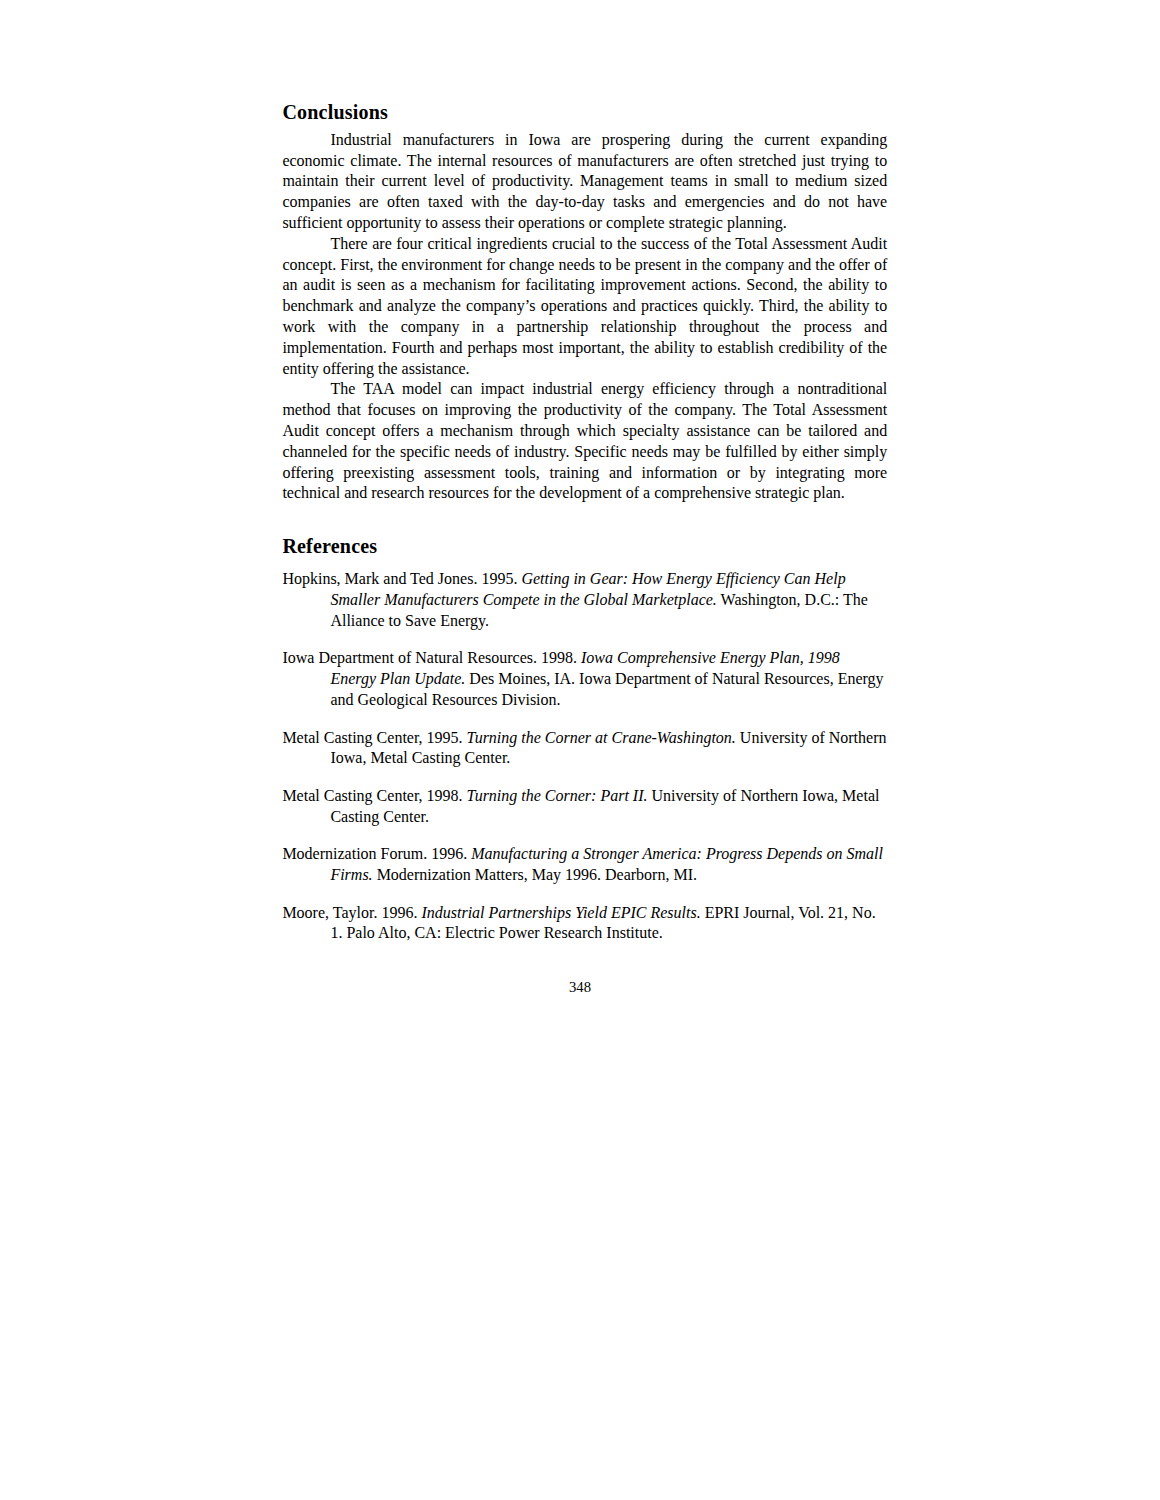Conclusions
Industrial manufacturers in Iowa are prospering during the current expanding economic climate. The internal resources of manufacturers are often stretched just trying to maintain their current level of productivity. Management teams in small to medium sized companies are often taxed with the day-to-day tasks and emergencies and do not have sufficient opportunity to assess their operations or complete strategic planning.
There are four critical ingredients crucial to the success of the Total Assessment Audit concept. First, the environment for change needs to be present in the company and the offer of an audit is seen as a mechanism for facilitating improvement actions. Second, the ability to benchmark and analyze the company’s operations and practices quickly. Third, the ability to work with the company in a partnership relationship throughout the process and implementation. Fourth and perhaps most important, the ability to establish credibility of the entity offering the assistance.
The TAA model can impact industrial energy efficiency through a nontraditional method that focuses on improving the productivity of the company. The Total Assessment Audit concept offers a mechanism through which specialty assistance can be tailored and channeled for the specific needs of industry. Specific needs may be fulfilled by either simply offering preexisting assessment tools, training and information or by integrating more technical and research resources for the development of a comprehensive strategic plan.
References
Hopkins, Mark and Ted Jones. 1995. Getting in Gear: How Energy Efficiency Can Help Smaller Manufacturers Compete in the Global Marketplace. Washington, D.C.: The Alliance to Save Energy.
Iowa Department of Natural Resources. 1998. Iowa Comprehensive Energy Plan, 1998 Energy Plan Update. Des Moines, IA. Iowa Department of Natural Resources, Energy and Geological Resources Division.
Metal Casting Center, 1995. Turning the Corner at Crane-Washington. University of Northern Iowa, Metal Casting Center.
Metal Casting Center, 1998. Turning the Corner: Part II. University of Northern Iowa, Metal Casting Center.
Modernization Forum. 1996. Manufacturing a Stronger America: Progress Depends on Small Firms. Modernization Matters, May 1996. Dearborn, MI.
Moore, Taylor. 1996. Industrial Partnerships Yield EPIC Results. EPRI Journal, Vol. 21, No. 1. Palo Alto, CA: Electric Power Research Institute.
348